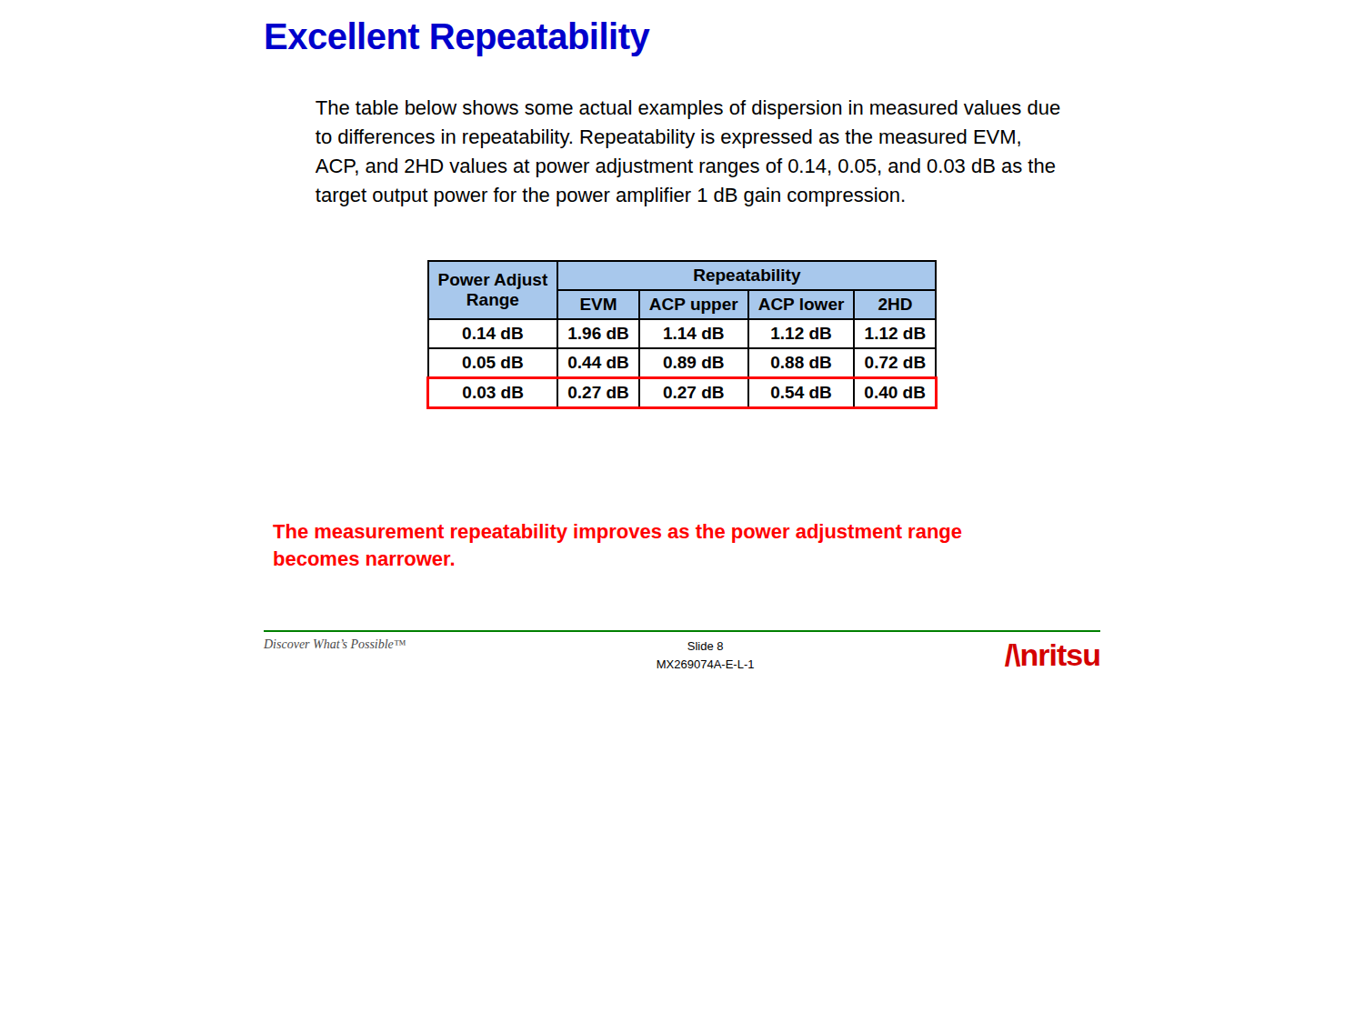Excellent Repeatability
The table below shows some actual examples of dispersion in measured values due to differences in repeatability. Repeatability is expressed as the measured EVM, ACP, and 2HD values at power adjustment ranges of 0.14, 0.05, and 0.03 dB as the target output power for the power amplifier 1 dB gain compression.
| Power Adjust Range | Repeatability |
| --- | --- |
| EVM | ACP upper | ACP lower | 2HD |
| 0.14 dB | 1.96 dB | 1.14 dB | 1.12 dB | 1.12 dB |
| 0.05 dB | 0.44 dB | 0.89 dB | 0.88 dB | 0.72 dB |
| 0.03 dB | 0.27 dB | 0.27 dB | 0.54 dB | 0.40 dB |
The measurement repeatability improves as the power adjustment range becomes narrower.
Discover What’s Possible™
Slide 8
MX269074A-E-L-1
/\nritsu